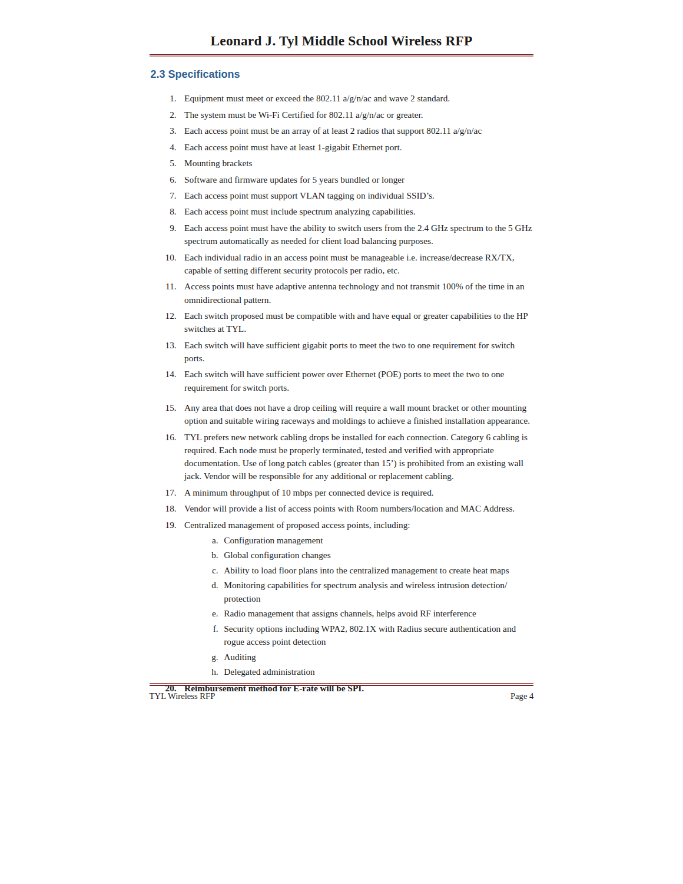Leonard J. Tyl Middle School Wireless RFP
2.3 Specifications
Equipment must meet or exceed the 802.11 a/g/n/ac and wave 2 standard.
The system must be Wi-Fi Certified for 802.11 a/g/n/ac or greater.
Each access point must be an array of at least 2 radios that support 802.11 a/g/n/ac
Each access point must have at least 1-gigabit Ethernet port.
Mounting brackets
Software and firmware updates for 5 years bundled or longer
Each access point must support VLAN tagging on individual SSID’s.
Each access point must include spectrum analyzing capabilities.
Each access point must have the ability to switch users from the 2.4 GHz spectrum to the 5 GHz spectrum automatically as needed for client load balancing purposes.
Each individual radio in an access point must be manageable i.e. increase/decrease RX/TX, capable of setting different security protocols per radio, etc.
Access points must have adaptive antenna technology and not transmit 100% of the time in an omnidirectional pattern.
Each switch proposed must be compatible with and have equal or greater capabilities to the HP switches at TYL.
Each switch will have sufficient gigabit ports to meet the two to one requirement for switch ports.
Each switch will have sufficient power over Ethernet (POE) ports to meet the two to one requirement for switch ports.
Any area that does not have a drop ceiling will require a wall mount bracket or other mounting option and suitable wiring raceways and moldings to achieve a finished installation appearance.
TYL prefers new network cabling drops be installed for each connection. Category 6 cabling is required. Each node must be properly terminated, tested and verified with appropriate documentation. Use of long patch cables (greater than 15’) is prohibited from an existing wall jack. Vendor will be responsible for any additional or replacement cabling.
A minimum throughput of 10 mbps per connected device is required.
Vendor will provide a list of access points with Room numbers/location and MAC Address.
Centralized management of proposed access points, including:
Configuration management
Global configuration changes
Ability to load floor plans into the centralized management to create heat maps
Monitoring capabilities for spectrum analysis and wireless intrusion detection/ protection
Radio management that assigns channels, helps avoid RF interference
Security options including WPA2, 802.1X with Radius secure authentication and rogue access point detection
Auditing
Delegated administration
Reimbursement method for E-rate will be SPI.
TYL Wireless RFP Page 4